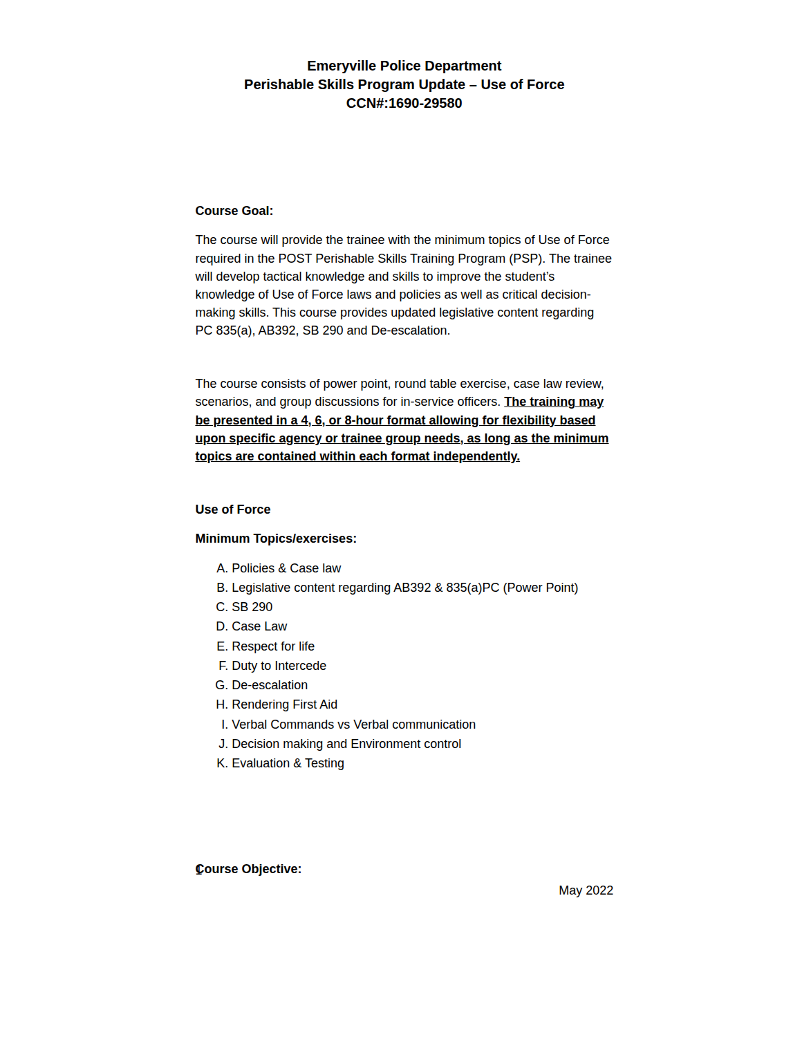Emeryville Police Department
Perishable Skills Program Update – Use of Force
CCN#:1690-29580
Course Goal:
The course will provide the trainee with the minimum topics of Use of Force required in the POST Perishable Skills Training Program (PSP). The trainee will develop tactical knowledge and skills to improve the student’s knowledge of Use of Force laws and policies as well as critical decision-making skills. This course provides updated legislative content regarding PC 835(a), AB392, SB 290 and De-escalation.
The course consists of power point, round table exercise, case law review, scenarios, and group discussions for in-service officers. The training may be presented in a 4, 6, or 8-hour format allowing for flexibility based upon specific agency or trainee group needs, as long as the minimum topics are contained within each format independently.
Use of Force
Minimum Topics/exercises:
Policies & Case law
Legislative content regarding AB392 & 835(a)PC (Power Point)
SB 290
Case Law
Respect for life
Duty to Intercede
De-escalation
Rendering First Aid
Verbal Commands vs Verbal communication
Decision making and Environment control
Evaluation & Testing
Course Objective:
1
May 2022